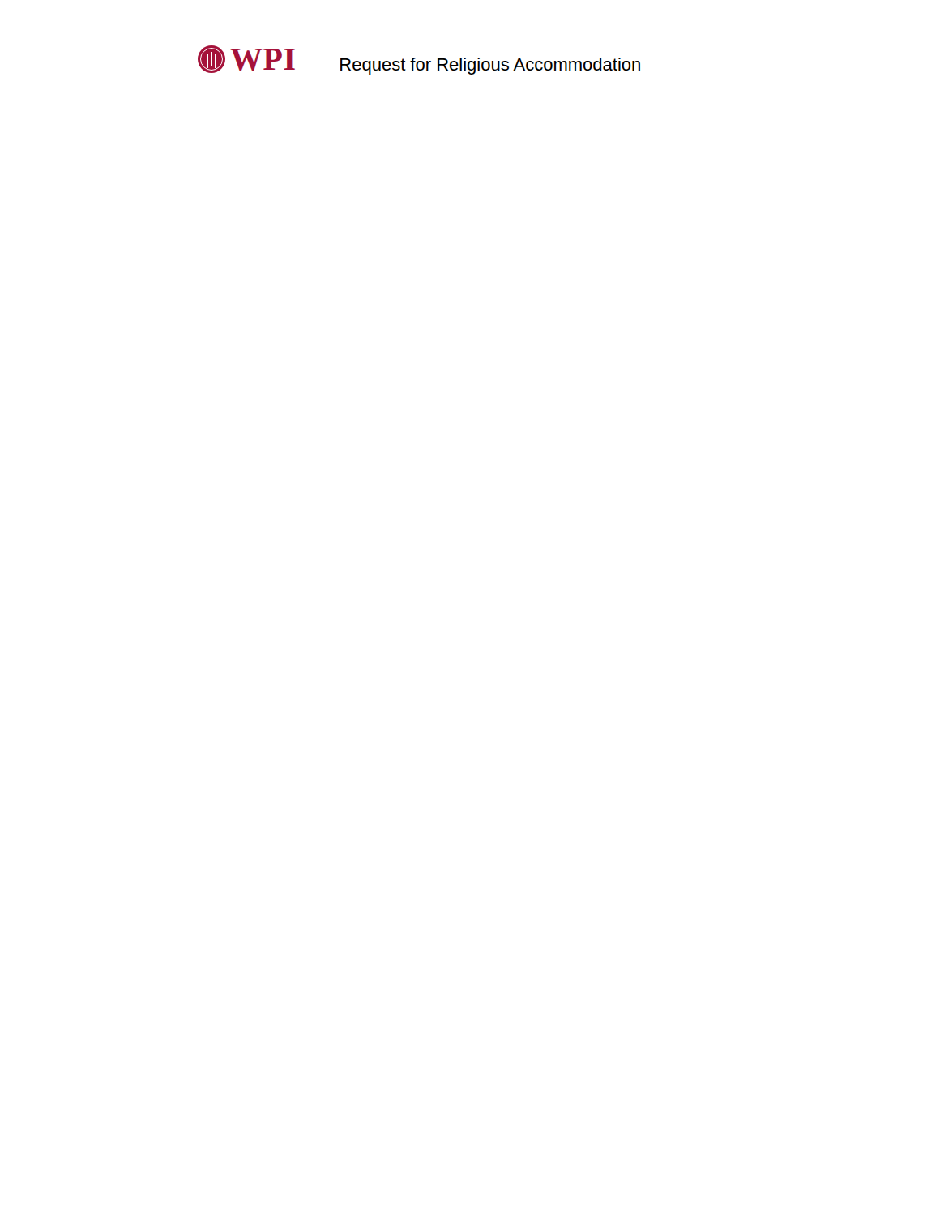WPI
Request for Religious Accommodation